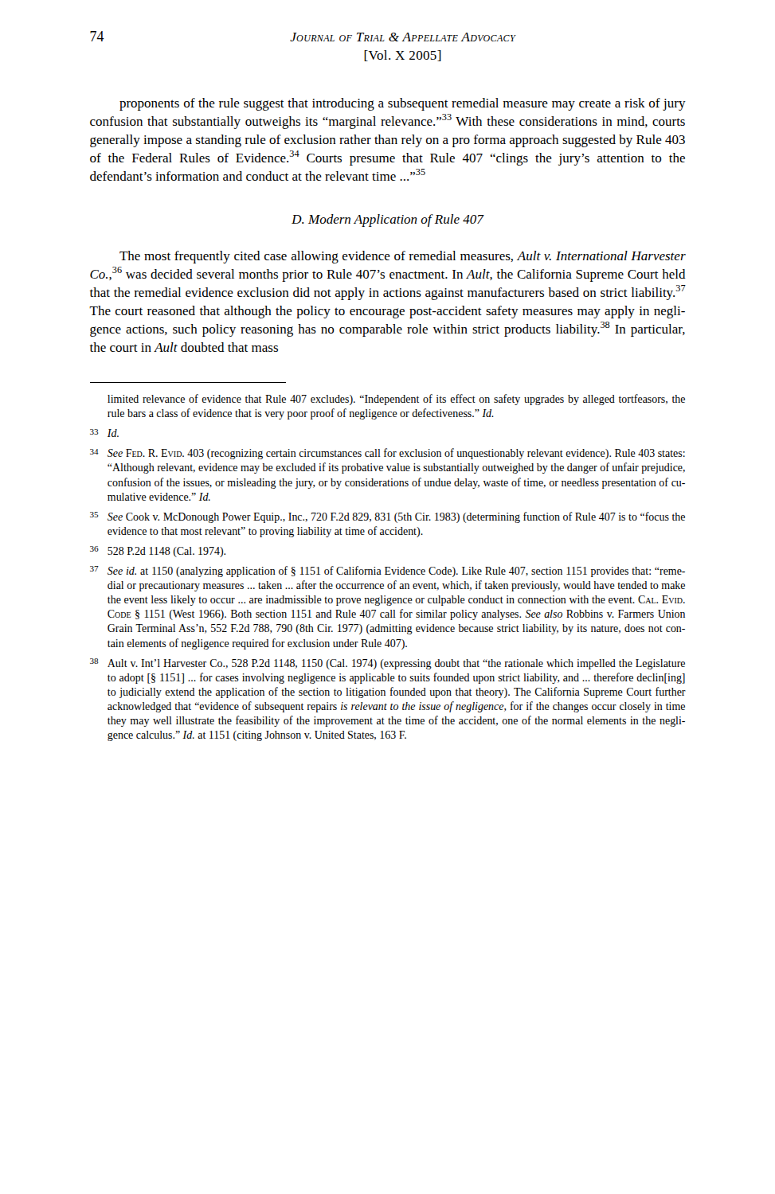74 Journal of Trial & Appellate Advocacy [Vol. X 2005]
proponents of the rule suggest that introducing a subsequent remedial measure may create a risk of jury confusion that substantially outweighs its “marginal relevance.”33 With these considerations in mind, courts generally impose a standing rule of exclusion rather than rely on a pro forma approach suggested by Rule 403 of the Federal Rules of Evidence.34 Courts presume that Rule 407 “clings the jury’s attention to the defendant’s information and conduct at the relevant time ...”35
D. Modern Application of Rule 407
The most frequently cited case allowing evidence of remedial measures, Ault v. International Harvester Co.,36 was decided several months prior to Rule 407’s enactment. In Ault, the California Supreme Court held that the remedial evidence exclusion did not apply in actions against manufacturers based on strict liability.37 The court reasoned that although the policy to encourage post-accident safety measures may apply in negligence actions, such policy reasoning has no comparable role within strict products liability.38 In particular, the court in Ault doubted that mass
limited relevance of evidence that Rule 407 excludes). “Independent of its effect on safety upgrades by alleged tortfeasors, the rule bars a class of evidence that is very poor proof of negligence or defectiveness.” Id.
33 Id.
34 See Fed. R. Evid. 403 (recognizing certain circumstances call for exclusion of unquestionably relevant evidence). Rule 403 states: “Although relevant, evidence may be excluded if its probative value is substantially outweighed by the danger of unfair prejudice, confusion of the issues, or misleading the jury, or by considerations of undue delay, waste of time, or needless presentation of cumulative evidence.” Id.
35 See Cook v. McDonough Power Equip., Inc., 720 F.2d 829, 831 (5th Cir. 1983) (determining function of Rule 407 is to “focus the evidence to that most relevant” to proving liability at time of accident).
36 528 P.2d 1148 (Cal. 1974).
37 See id. at 1150 (analyzing application of § 1151 of California Evidence Code). Like Rule 407, section 1151 provides that: “remedial or precautionary measures ... taken ... after the occurrence of an event, which, if taken previously, would have tended to make the event less likely to occur ... are inadmissible to prove negligence or culpable conduct in connection with the event. Cal. Evid. Code § 1151 (West 1966). Both section 1151 and Rule 407 call for similar policy analyses. See also Robbins v. Farmers Union Grain Terminal Ass’n, 552 F.2d 788, 790 (8th Cir. 1977) (admitting evidence because strict liability, by its nature, does not contain elements of negligence required for exclusion under Rule 407).
38 Ault v. Int’l Harvester Co., 528 P.2d 1148, 1150 (Cal. 1974) (expressing doubt that “the rationale which impelled the Legislature to adopt [§ 1151] ... for cases involving negligence is applicable to suits founded upon strict liability, and ... therefore declin[ing] to judicially extend the application of the section to litigation founded upon that theory). The California Supreme Court further acknowledged that “evidence of subsequent repairs is relevant to the issue of negligence, for if the changes occur closely in time they may well illustrate the feasibility of the improvement at the time of the accident, one of the normal elements in the negligence calculus.” Id. at 1151 (citing Johnson v. United States, 163 F.